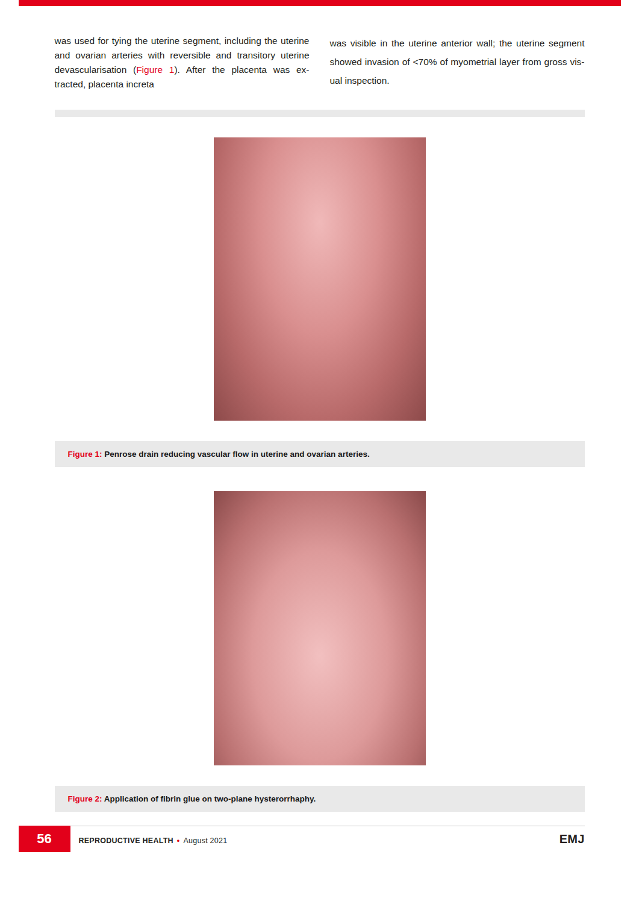was used for tying the uterine segment, including the uterine and ovarian arteries with reversible and transitory uterine devascularisation (Figure 1). After the placenta was extracted, placenta increta
was visible in the uterine anterior wall; the uterine segment showed invasion of <70% of myometrial layer from gross visual inspection.
Figure 1: Penrose drain reducing vascular flow in uterine and ovarian arteries.
Figure 2: Application of fibrin glue on two-plane hysterorrhaphy.
56
Reproductive Health•August 2021
EMJ